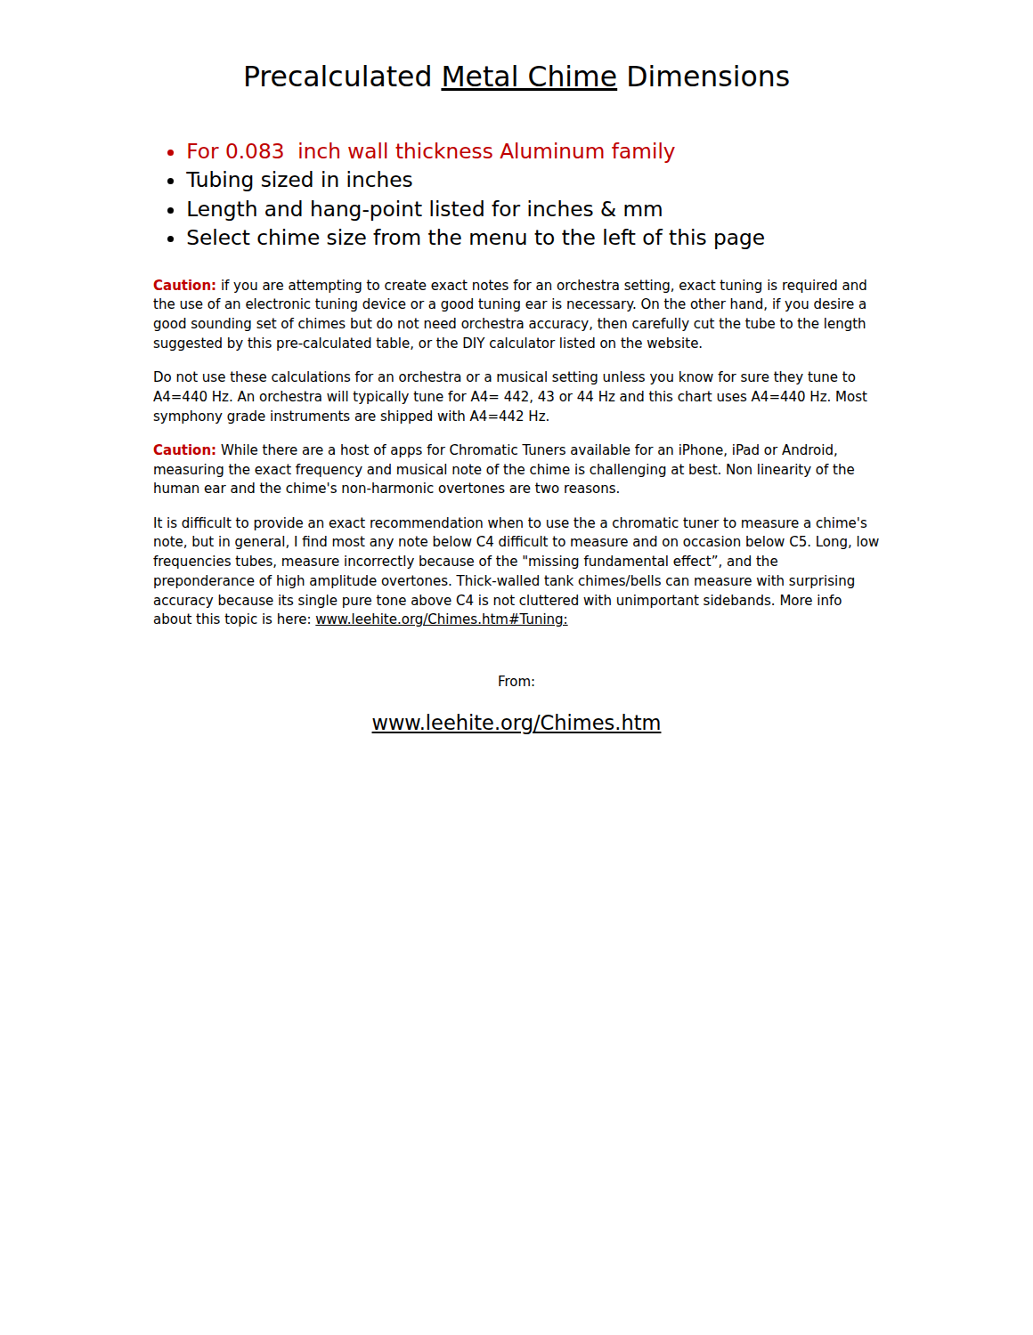Precalculated Metal Chime Dimensions
For 0.083 inch wall thickness Aluminum family
Tubing sized in inches
Length and hang-point listed for inches & mm
Select chime size from the menu to the left of this page
Caution: if you are attempting to create exact notes for an orchestra setting, exact tuning is required and the use of an electronic tuning device or a good tuning ear is necessary. On the other hand, if you desire a good sounding set of chimes but do not need orchestra accuracy, then carefully cut the tube to the length suggested by this pre-calculated table, or the DIY calculator listed on the website.
Do not use these calculations for an orchestra or a musical setting unless you know for sure they tune to A4=440 Hz. An orchestra will typically tune for A4= 442, 43 or 44 Hz and this chart uses A4=440 Hz. Most symphony grade instruments are shipped with A4=442 Hz.
Caution: While there are a host of apps for Chromatic Tuners available for an iPhone, iPad or Android, measuring the exact frequency and musical note of the chime is challenging at best. Non linearity of the human ear and the chime's non-harmonic overtones are two reasons.
It is difficult to provide an exact recommendation when to use the a chromatic tuner to measure a chime's note, but in general, I find most any note below C4 difficult to measure and on occasion below C5. Long, low frequencies tubes, measure incorrectly because of the "missing fundamental effect”, and the preponderance of high amplitude overtones. Thick-walled tank chimes/bells can measure with surprising accuracy because its single pure tone above C4 is not cluttered with unimportant sidebands. More info about this topic is here: www.leehite.org/Chimes.htm#Tuning:
From:
www.leehite.org/Chimes.htm